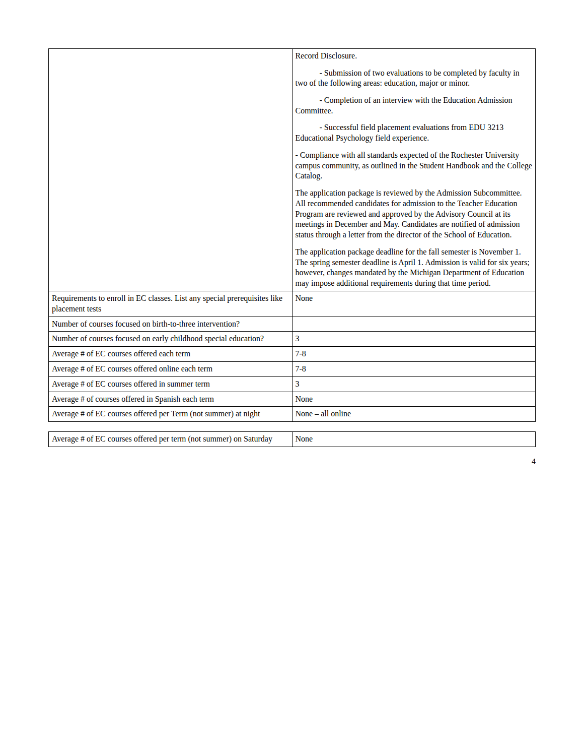| | Record Disclosure. - Submission of two evaluations to be completed by faculty in two of the following areas: education, major or minor. - Completion of an interview with the Education Admission Committee. - Successful field placement evaluations from EDU 3213 Educational Psychology field experience. - Compliance with all standards expected of the Rochester University campus community, as outlined in the Student Handbook and the College Catalog. The application package is reviewed by the Admission Subcommittee. All recommended candidates for admission to the Teacher Education Program are reviewed and approved by the Advisory Council at its meetings in December and May. Candidates are notified of admission status through a letter from the director of the School of Education. The application package deadline for the fall semester is November 1. The spring semester deadline is April 1. Admission is valid for six years; however, changes mandated by the Michigan Department of Education may impose additional requirements during that time period. |
| Requirements to enroll in EC classes. List any special prerequisites like placement tests | None |
| Number of courses focused on birth-to-three intervention? | |
| Number of courses focused on early childhood special education? | 3 |
| Average # of EC courses offered each term | 7-8 |
| Average # of EC courses offered online each term | 7-8 |
| Average # of EC courses offered in summer term | 3 |
| Average # of courses offered in Spanish each term | None |
| Average # of EC courses offered per Term (not summer) at night | None – all online |
| Average # of EC courses offered per term (not summer) on Saturday | None |
4